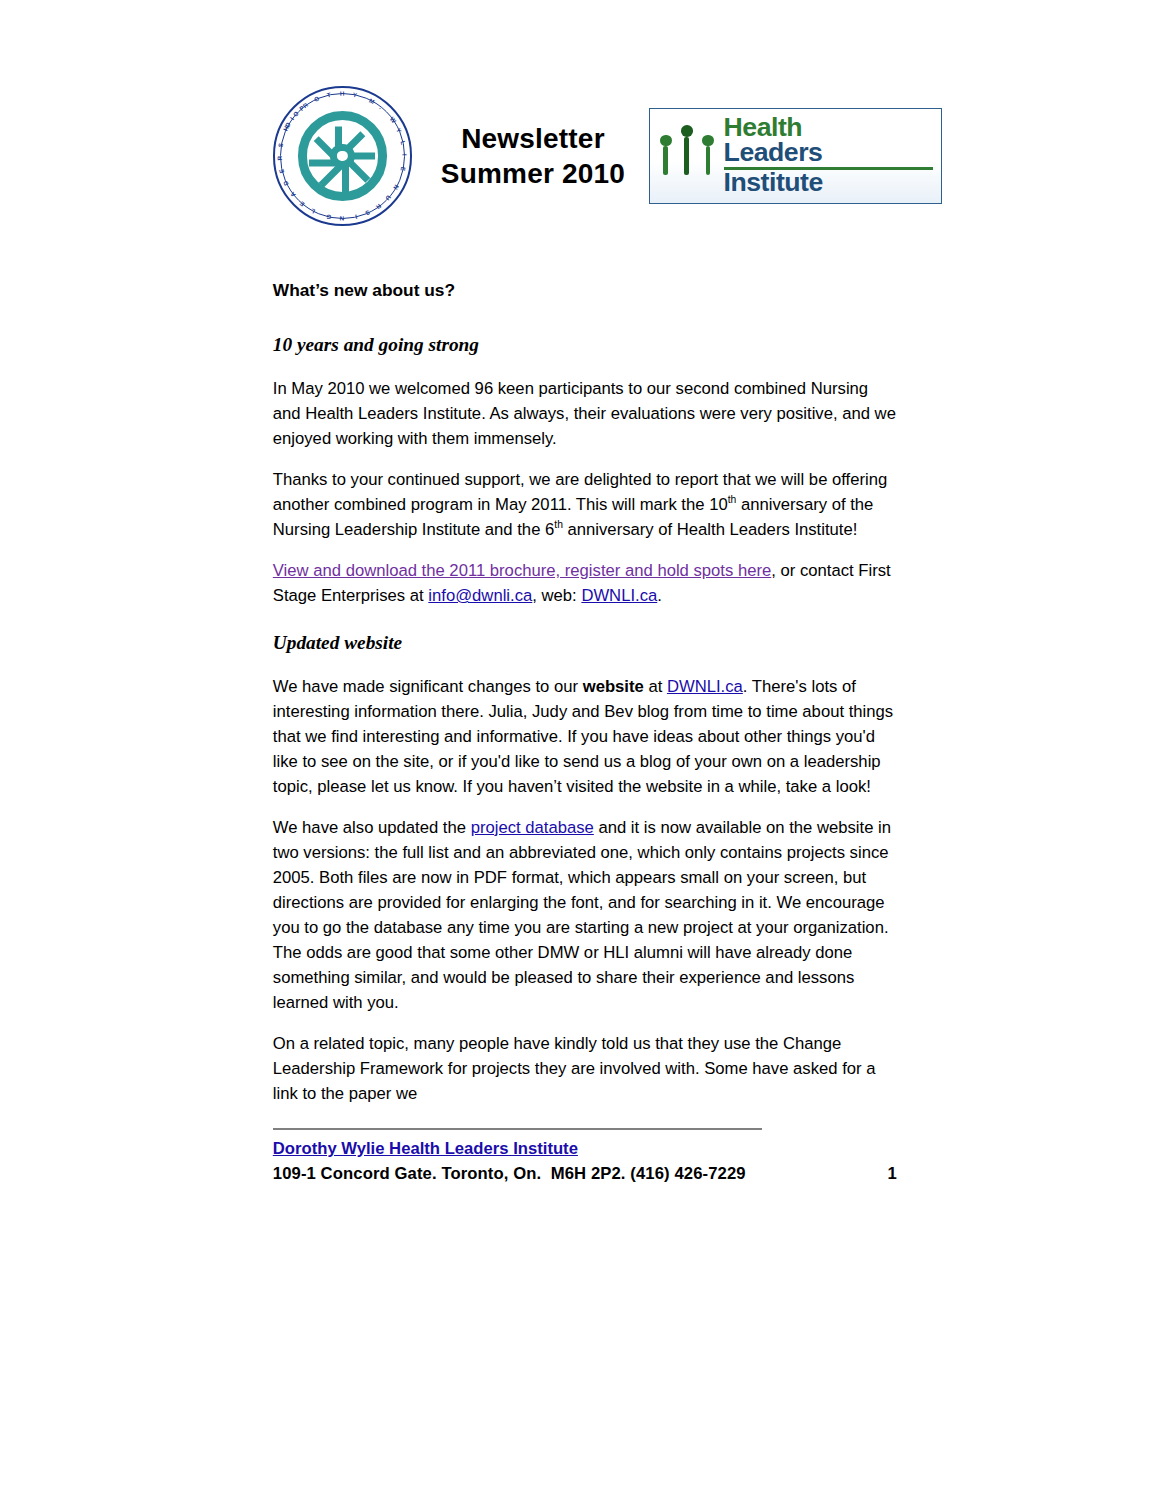D O R O T H Y M . W Y L I E N U R S I N G L E A D E R S H I P
Newsletter
Summer 2010
Health
Leaders
Institute
What’s new about us?
10 years and going strong
In May 2010 we welcomed 96 keen participants to our second combined Nursing and Health Leaders Institute. As always, their evaluations were very positive, and we enjoyed working with them immensely.
Thanks to your continued support, we are delighted to report that we will be offering another combined program in May 2011. This will mark the 10th anniversary of the Nursing Leadership Institute and the 6th anniversary of Health Leaders Institute!
View and download the 2011 brochure, register and hold spots here, or contact First Stage Enterprises at info@dwnli.ca, web: DWNLI.ca.
Updated website
We have made significant changes to our website at DWNLI.ca. There's lots of interesting information there. Julia, Judy and Bev blog from time to time about things that we find interesting and informative. If you have ideas about other things you'd like to see on the site, or if you'd like to send us a blog of your own on a leadership topic, please let us know. If you haven’t visited the website in a while, take a look!
We have also updated the project database and it is now available on the website in two versions: the full list and an abbreviated one, which only contains projects since 2005. Both files are now in PDF format, which appears small on your screen, but directions are provided for enlarging the font, and for searching in it. We encourage you to go the database any time you are starting a new project at your organization. The odds are good that some other DMW or HLI alumni will have already done something similar, and would be pleased to share their experience and lessons learned with you.
On a related topic, many people have kindly told us that they use the Change Leadership Framework for projects they are involved with. Some have asked for a link to the paper we
Dorothy Wylie Health Leaders Institute
109-1 Concord Gate. Toronto, On. M6H 2P2. (416) 426-7229 1